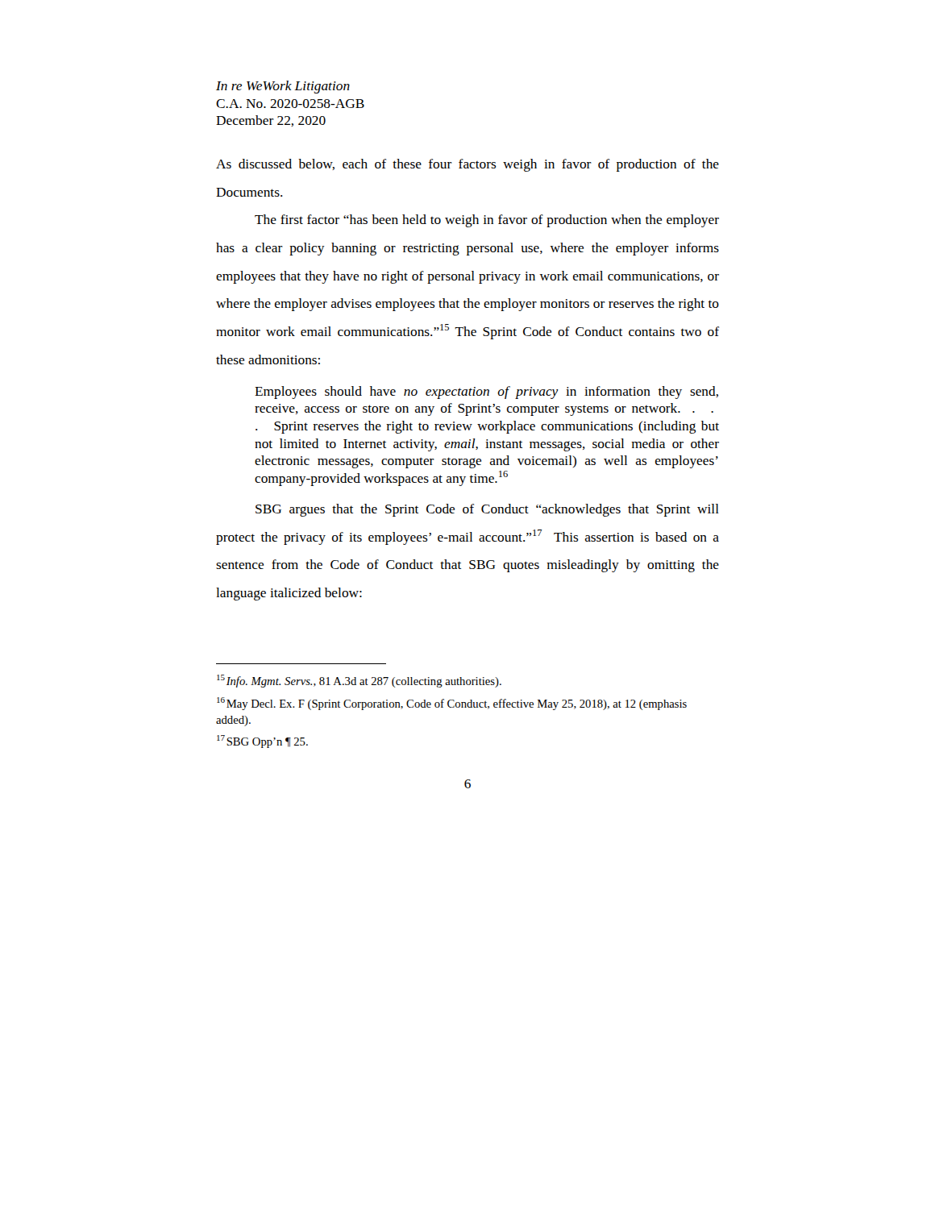In re WeWork Litigation
C.A. No. 2020-0258-AGB
December 22, 2020
As discussed below, each of these four factors weigh in favor of production of the Documents.
The first factor “has been held to weigh in favor of production when the employer has a clear policy banning or restricting personal use, where the employer informs employees that they have no right of personal privacy in work email communications, or where the employer advises employees that the employer monitors or reserves the right to monitor work email communications.”15 The Sprint Code of Conduct contains two of these admonitions:
Employees should have no expectation of privacy in information they send, receive, access or store on any of Sprint’s computer systems or network. . . . Sprint reserves the right to review workplace communications (including but not limited to Internet activity, email, instant messages, social media or other electronic messages, computer storage and voicemail) as well as employees’ company-provided workspaces at any time.16
SBG argues that the Sprint Code of Conduct “acknowledges that Sprint will protect the privacy of its employees’ e-mail account.”17 This assertion is based on a sentence from the Code of Conduct that SBG quotes misleadingly by omitting the language italicized below:
15Info. Mgmt. Servs., 81 A.3d at 287 (collecting authorities).
16May Decl. Ex. F (Sprint Corporation, Code of Conduct, effective May 25, 2018), at 12 (emphasis added).
17SBG Opp’n ¶ 25.
6